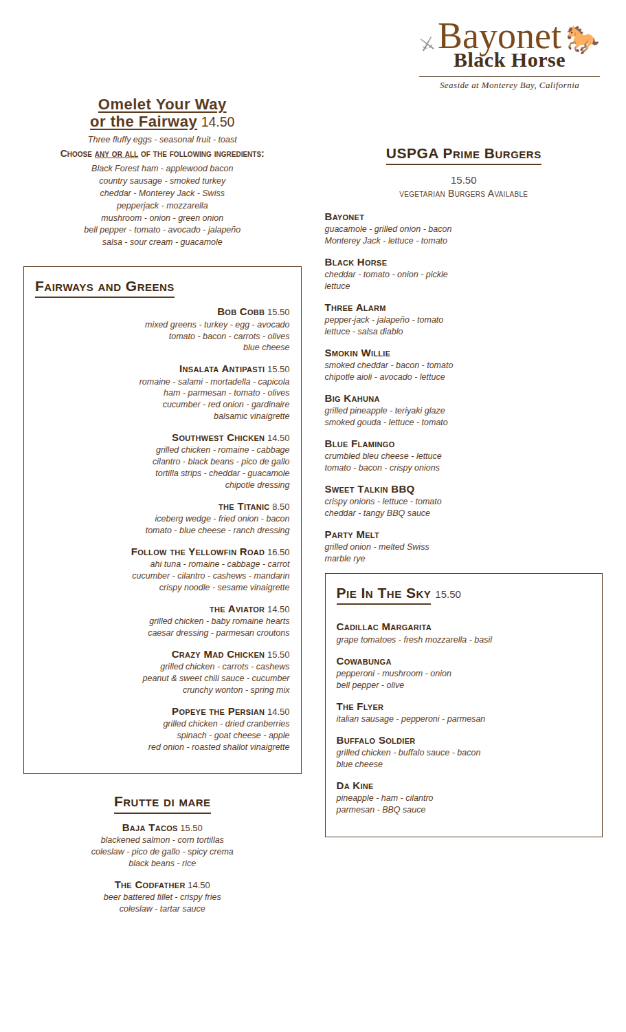⚔ Bayonet 🐎
Black Horse
Seaside at Monterey Bay, California
Omelet Your Way
or the Fairway 14.50
Three fluffy eggs - seasonal fruit - toast
Choose any or all of the following ingredients:
Black Forest ham - applewood bacon
country sausage - smoked turkey
cheddar - Monterey Jack - Swiss
pepperjack - mozzarella
mushroom - onion - green onion
bell pepper - tomato - avocado - jalapeño
salsa - sour cream - guacamole
Fairways and Greens
Bob Cobb 15.50 mixed greens - turkey - egg - avocado
tomato - bacon - carrots - olives
blue cheese
Insalata Antipasti 15.50 romaine - salami - mortadella - capicola
ham - parmesan - tomato - olives
cucumber - red onion - gardinaire
balsamic vinaigrette
Southwest Chicken 14.50 grilled chicken - romaine - cabbage
cilantro - black beans - pico de gallo
tortilla strips - cheddar - guacamole
chipotle dressing
the Titanic 8.50 iceberg wedge - fried onion - bacon
tomato - blue cheese - ranch dressing
Follow the Yellowfin Road 16.50 ahi tuna - romaine - cabbage - carrot
cucumber - cilantro - cashews - mandarin
crispy noodle - sesame vinaigrette
the Aviator 14.50 grilled chicken - baby romaine hearts
caesar dressing - parmesan croutons
Crazy Mad Chicken 15.50 grilled chicken - carrots - cashews
peanut & sweet chili sauce - cucumber
crunchy wonton - spring mix
Popeye the Persian 14.50 grilled chicken - dried cranberries
spinach - goat cheese - apple
red onion - roasted shallot vinaigrette
Frutte di mare
Baja Tacos 15.50 blackened salmon - corn tortillas
coleslaw - pico de gallo - spicy crema
black beans - rice
The Codfather 14.50 beer battered fillet - crispy fries
coleslaw - tartar sauce
USPGA Prime Burgers
15.50 vegetarian Burgers Available
Bayonet guacamole - grilled onion - bacon
Monterey Jack - lettuce - tomato
Black Horse cheddar - tomato - onion - pickle
lettuce
Three Alarm pepper-jack - jalapeño - tomato
lettuce - salsa diablo
Smokin Willie smoked cheddar - bacon - tomato
chipotle aioli - avocado - lettuce
Big Kahuna grilled pineapple - teriyaki glaze
smoked gouda - lettuce - tomato
Blue Flamingo crumbled bleu cheese - lettuce
tomato - bacon - crispy onions
Sweet Talkin BBQ crispy onions - lettuce - tomato
cheddar - tangy BBQ sauce
Party Melt grilled onion - melted Swiss
marble rye
Pie In The Sky
15.50
Cadillac Margarita grape tomatoes - fresh mozzarella - basil
Cowabunga pepperoni - mushroom - onion
bell pepper - olive
The Flyer italian sausage - pepperoni - parmesan
Buffalo Soldier grilled chicken - buffalo sauce - bacon
blue cheese
Da Kine pineapple - ham - cilantro
parmesan - BBQ sauce